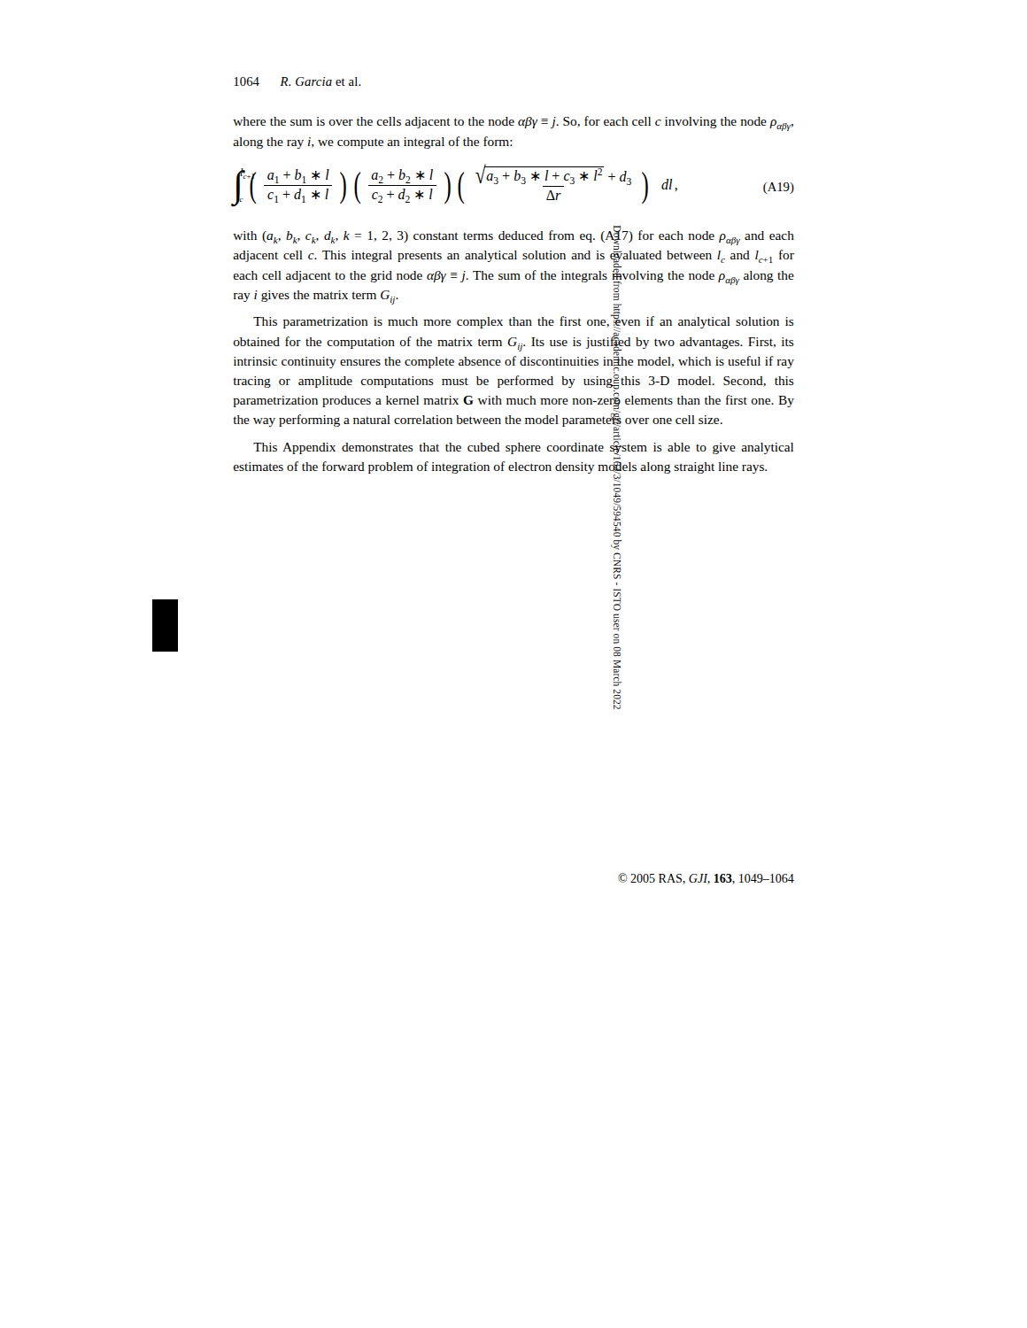1064 R. Garcia et al.
where the sum is over the cells adjacent to the node αβγ ≡ j. So, for each cell c involving the node ραβγ, along the ray i, we compute an integral of the form:
∫lc+1 lc ( a1 + b1 ∗ l c1 + d1 ∗ l ) ( a2 + b2 ∗ l c2 + d2 ∗ l ) ( √a3 + b3 ∗ l + c3 ∗ l2 + d3 Δr ) dl,
(A19)
with (ak, bk, ck, dk, k = 1, 2, 3) constant terms deduced from eq. (A17) for each node ραβγ and each adjacent cell c. This integral presents an analytical solution and is evaluated between lc and lc+1 for each cell adjacent to the grid node αβγ ≡ j. The sum of the integrals involving the node ραβγ along the ray i gives the matrix term Gij.
This parametrization is much more complex than the first one, even if an analytical solution is obtained for the computation of the matrix term Gij. Its use is justified by two advantages. First, its intrinsic continuity ensures the complete absence of discontinuities in the model, which is useful if ray tracing or amplitude computations must be performed by using this 3-D model. Second, this parametrization produces a kernel matrix G with much more non-zero elements than the first one. By the way performing a natural correlation between the model parameters over one cell size.
This Appendix demonstrates that the cubed sphere coordinate system is able to give analytical estimates of the forward problem of integration of electron density models along straight line rays.
Downloaded from https://academic.oup.com/gji/article/163/3/1049/594540 by CNRS - ISTO user on 08 March 2022
© 2005 RAS, GJI, 163, 1049–1064